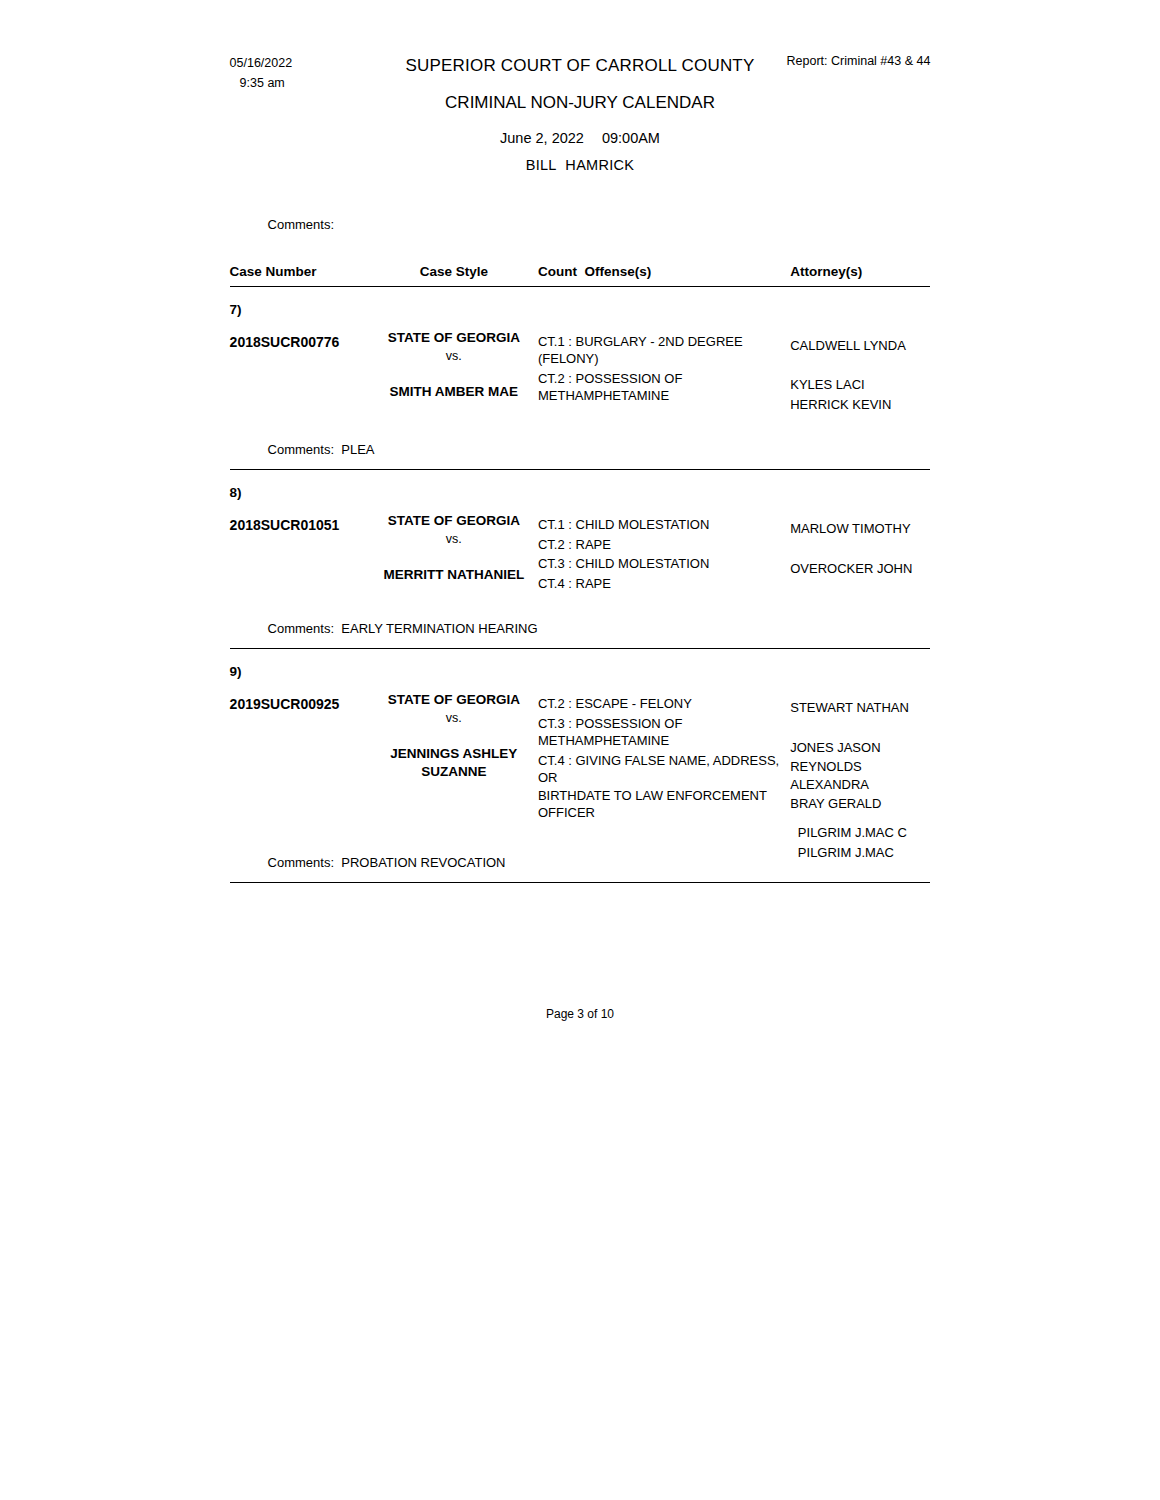05/16/2022 9:35 am
Report: Criminal #43 & 44
SUPERIOR COURT OF CARROLL COUNTY
CRIMINAL NON-JURY CALENDAR
June 2, 202209:00AM
BILL HAMRICK
Comments:
Case Number
Case Style
Count Offense(s)
Attorney(s)
7)
2018SUCR00776
STATE OF GEORGIA vs. SMITH AMBER MAE
CT.1 : BURGLARY - 2ND DEGREE (FELONY)
CT.2 : POSSESSION OF METHAMPHETAMINE
CALDWELL LYNDA
KYLES LACI
HERRICK KEVIN
Comments: PLEA
8)
2018SUCR01051
STATE OF GEORGIA vs. MERRITT NATHANIEL
CT.1 : CHILD MOLESTATION
CT.2 : RAPE
CT.3 : CHILD MOLESTATION
CT.4 : RAPE
MARLOW TIMOTHY
OVEROCKER JOHN
Comments: EARLY TERMINATION HEARING
9)
2019SUCR00925
STATE OF GEORGIA vs. JENNINGS ASHLEY SUZANNE
CT.2 : ESCAPE - FELONY
CT.3 : POSSESSION OF METHAMPHETAMINE
CT.4 : GIVING FALSE NAME, ADDRESS, OR
BIRTHDATE TO LAW ENFORCEMENT OFFICER
STEWART NATHAN
JONES JASON
REYNOLDS ALEXANDRA
BRAY GERALD
Comments: PROBATION REVOCATION
PILGRIM J.MAC C
PILGRIM J.MAC
Page 3 of 10